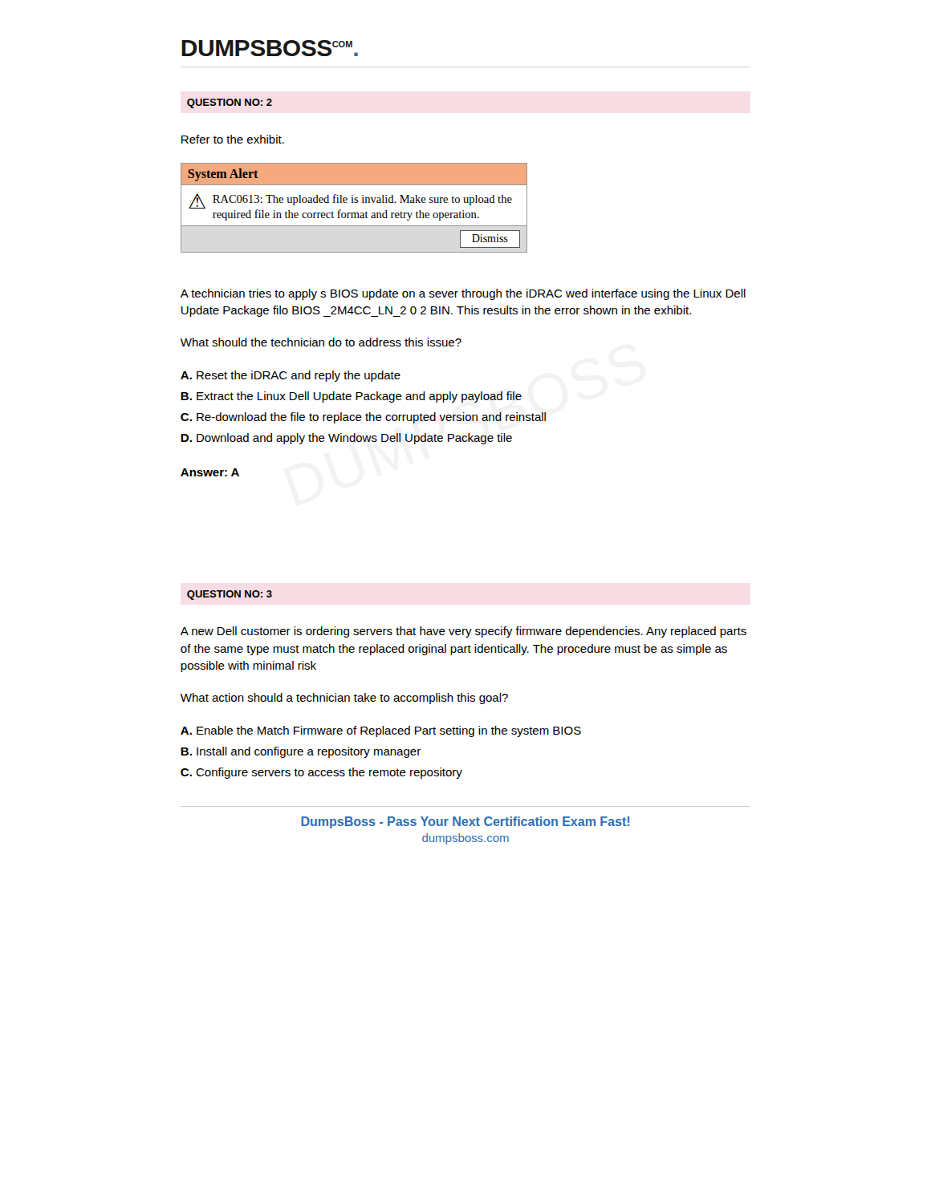DUMPSBOSS
DUMPSBOSSCOM.
QUESTION NO: 2
Refer to the exhibit.
System Alert
⚠
RAC0613: The uploaded file is invalid. Make sure to upload the required file in the correct format and retry the operation.
Dismiss
A technician tries to apply s BIOS update on a sever through the iDRAC wed interface using the Linux Dell Update Package filo BIOS _2M4CC_LN_2 0 2 BIN. This results in the error shown in the exhibit.
What should the technician do to address this issue?
A. Reset the iDRAC and reply the update
B. Extract the Linux Dell Update Package and apply payload file
C. Re-download the file to replace the corrupted version and reinstall
D. Download and apply the Windows Dell Update Package tile
Answer: A
QUESTION NO: 3
A new Dell customer is ordering servers that have very specify firmware dependencies. Any replaced parts of the same type must match the replaced original part identically. The procedure must be as simple as possible with minimal risk
What action should a technician take to accomplish this goal?
A. Enable the Match Firmware of Replaced Part setting in the system BIOS
B. Install and configure a repository manager
C. Configure servers to access the remote repository
DumpsBoss - Pass Your Next Certification Exam Fast!
dumpsboss.com